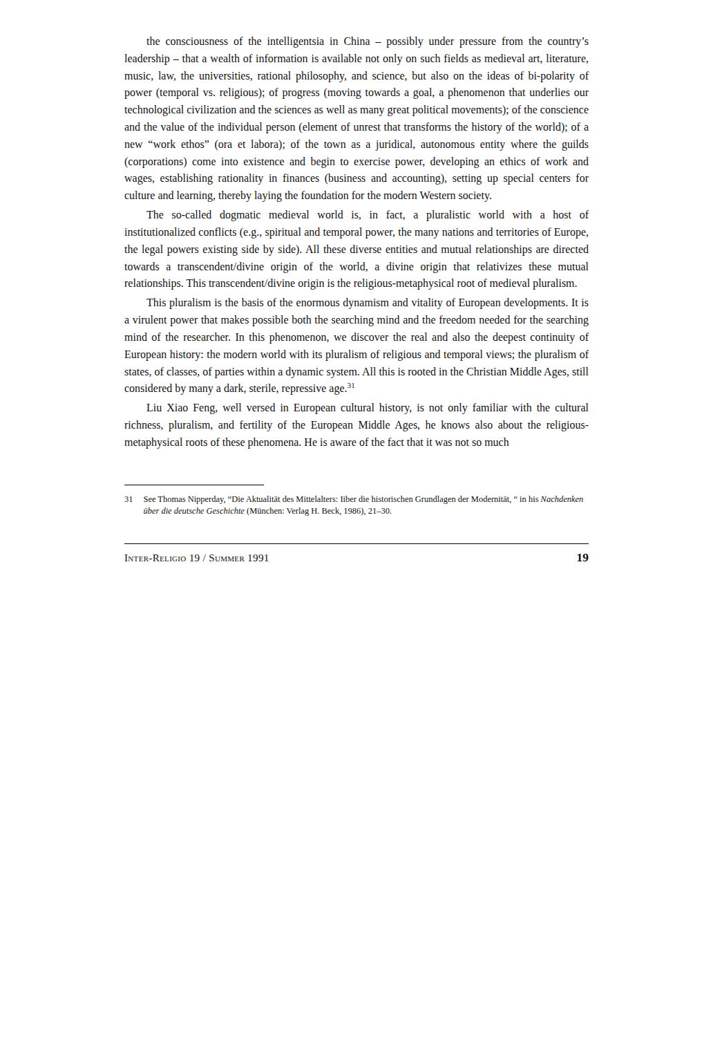the consciousness of the intelligentsia in China – possibly under pressure from the country’s leadership – that a wealth of information is available not only on such fields as medieval art, literature, music, law, the universities, rational philosophy, and science, but also on the ideas of bi-polarity of power (temporal vs. religious); of progress (moving towards a goal, a phenomenon that underlies our technological civilization and the sciences as well as many great political movements); of the conscience and the value of the individual person (element of unrest that transforms the history of the world); of a new “work ethos” (ora et labora); of the town as a juridical, autonomous entity where the guilds (corporations) come into existence and begin to exercise power, developing an ethics of work and wages, establishing rationality in finances (business and accounting), setting up special centers for culture and learning, thereby laying the foundation for the modern Western society.
The so-called dogmatic medieval world is, in fact, a pluralistic world with a host of institutionalized conflicts (e.g., spiritual and temporal power, the many nations and territories of Europe, the legal powers existing side by side). All these diverse entities and mutual relationships are directed towards a transcendent/divine origin of the world, a divine origin that relativizes these mutual relationships. This transcendent/divine origin is the religious-metaphysical root of medieval pluralism.
This pluralism is the basis of the enormous dynamism and vitality of European developments. It is a virulent power that makes possible both the searching mind and the freedom needed for the searching mind of the researcher. In this phenomenon, we discover the real and also the deepest continuity of European history: the modern world with its pluralism of religious and temporal views; the pluralism of states, of classes, of parties within a dynamic system. All this is rooted in the Christian Middle Ages, still considered by many a dark, sterile, repressive age.31
Liu Xiao Feng, well versed in European cultural history, is not only familiar with the cultural richness, pluralism, and fertility of the European Middle Ages, he knows also about the religious-metaphysical roots of these phenomena. He is aware of the fact that it was not so much
31 See Thomas Nipperday, “Die Aktualität des Mittelalters: Iiber die historischen Grundlagen der Modernität, “ in his Nachdenken über die deutsche Geschichte (München: Verlag H. Beck, 1986), 21–30.
Inter-Religio 19 / Summer 1991 19